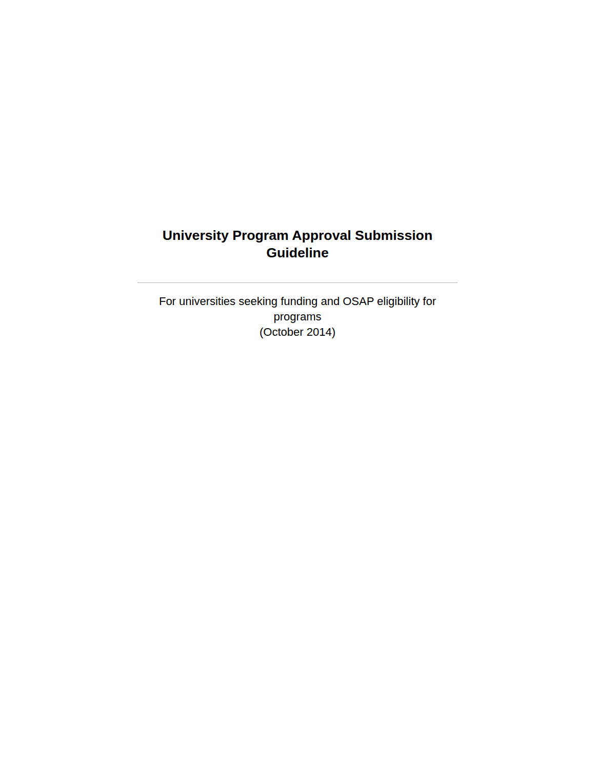University Program Approval Submission Guideline
For universities seeking funding and OSAP eligibility for programs
(October 2014)